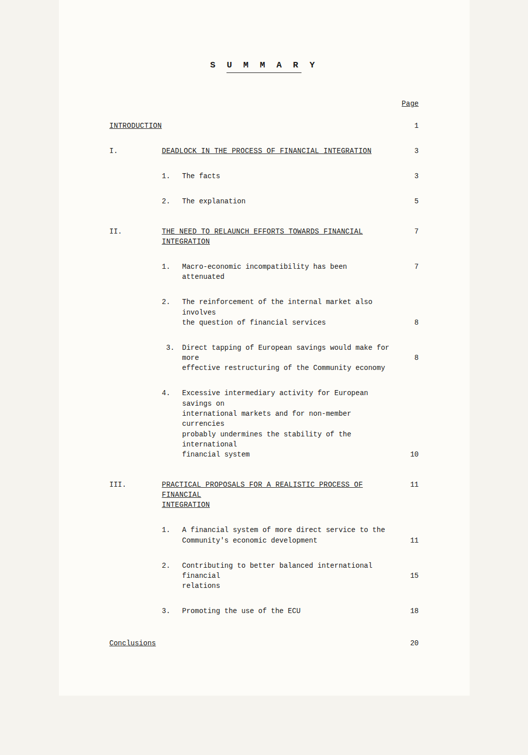S U M M A R Y
Page
| INTRODUCTION | | | 1 |
| I. | DEADLOCK IN THE PROCESS OF FINANCIAL INTEGRATION | 3 |
| | 1. | The facts | 3 |
| | 2. | The explanation | 5 |
| II. | THE NEED TO RELAUNCH EFFORTS TOWARDS FINANCIAL INTEGRATION | 7 |
| | 1. | Macro-economic incompatibility has been attenuated | 7 |
| | 2. | The reinforcement of the internal market also involves the question of financial services | 8 |
| | 3. | Direct tapping of European savings would make for more effective restructuring of the Community economy | 8 |
| | 4. | Excessive intermediary activity for European savings on international markets and for non-member currencies probably undermines the stability of the international financial system | 10 |
| III. | PRACTICAL PROPOSALS FOR A REALISTIC PROCESS OF FINANCIAL INTEGRATION | 11 |
| | 1. | A financial system of more direct service to the Community's economic development | 11 |
| | 2. | Contributing to better balanced international financial relations | 15 |
| | 3. | Promoting the use of the ECU | 18 |
Conclusions 20